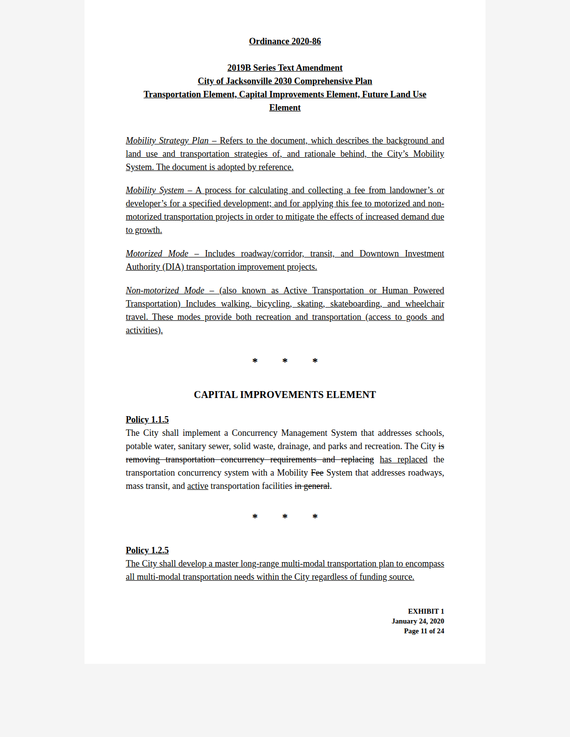Ordinance 2020-86
2019B Series Text Amendment City of Jacksonville 2030 Comprehensive Plan Transportation Element, Capital Improvements Element, Future Land Use Element
Mobility Strategy Plan – Refers to the document, which describes the background and land use and transportation strategies of, and rationale behind, the City’s Mobility System. The document is adopted by reference.
Mobility System – A process for calculating and collecting a fee from landowner’s or developer’s for a specified development; and for applying this fee to motorized and non-motorized transportation projects in order to mitigate the effects of increased demand due to growth.
Motorized Mode – Includes roadway/corridor, transit, and Downtown Investment Authority (DIA) transportation improvement projects.
Non-motorized Mode – (also known as Active Transportation or Human Powered Transportation) Includes walking, bicycling, skating, skateboarding, and wheelchair travel. These modes provide both recreation and transportation (access to goods and activities).
***
CAPITAL IMPROVEMENTS ELEMENT
Policy 1.1.5
The City shall implement a Concurrency Management System that addresses schools, potable water, sanitary sewer, solid waste, drainage, and parks and recreation. The City is removing transportation concurrency requirements and replacing has replaced the transportation concurrency system with a Mobility Fee System that addresses roadways, mass transit, and active transportation facilities in general.
***
Policy 1.2.5
The City shall develop a master long-range multi-modal transportation plan to encompass all multi-modal transportation needs within the City regardless of funding source.
EXHIBIT 1
January 24, 2020
Page 11 of 24